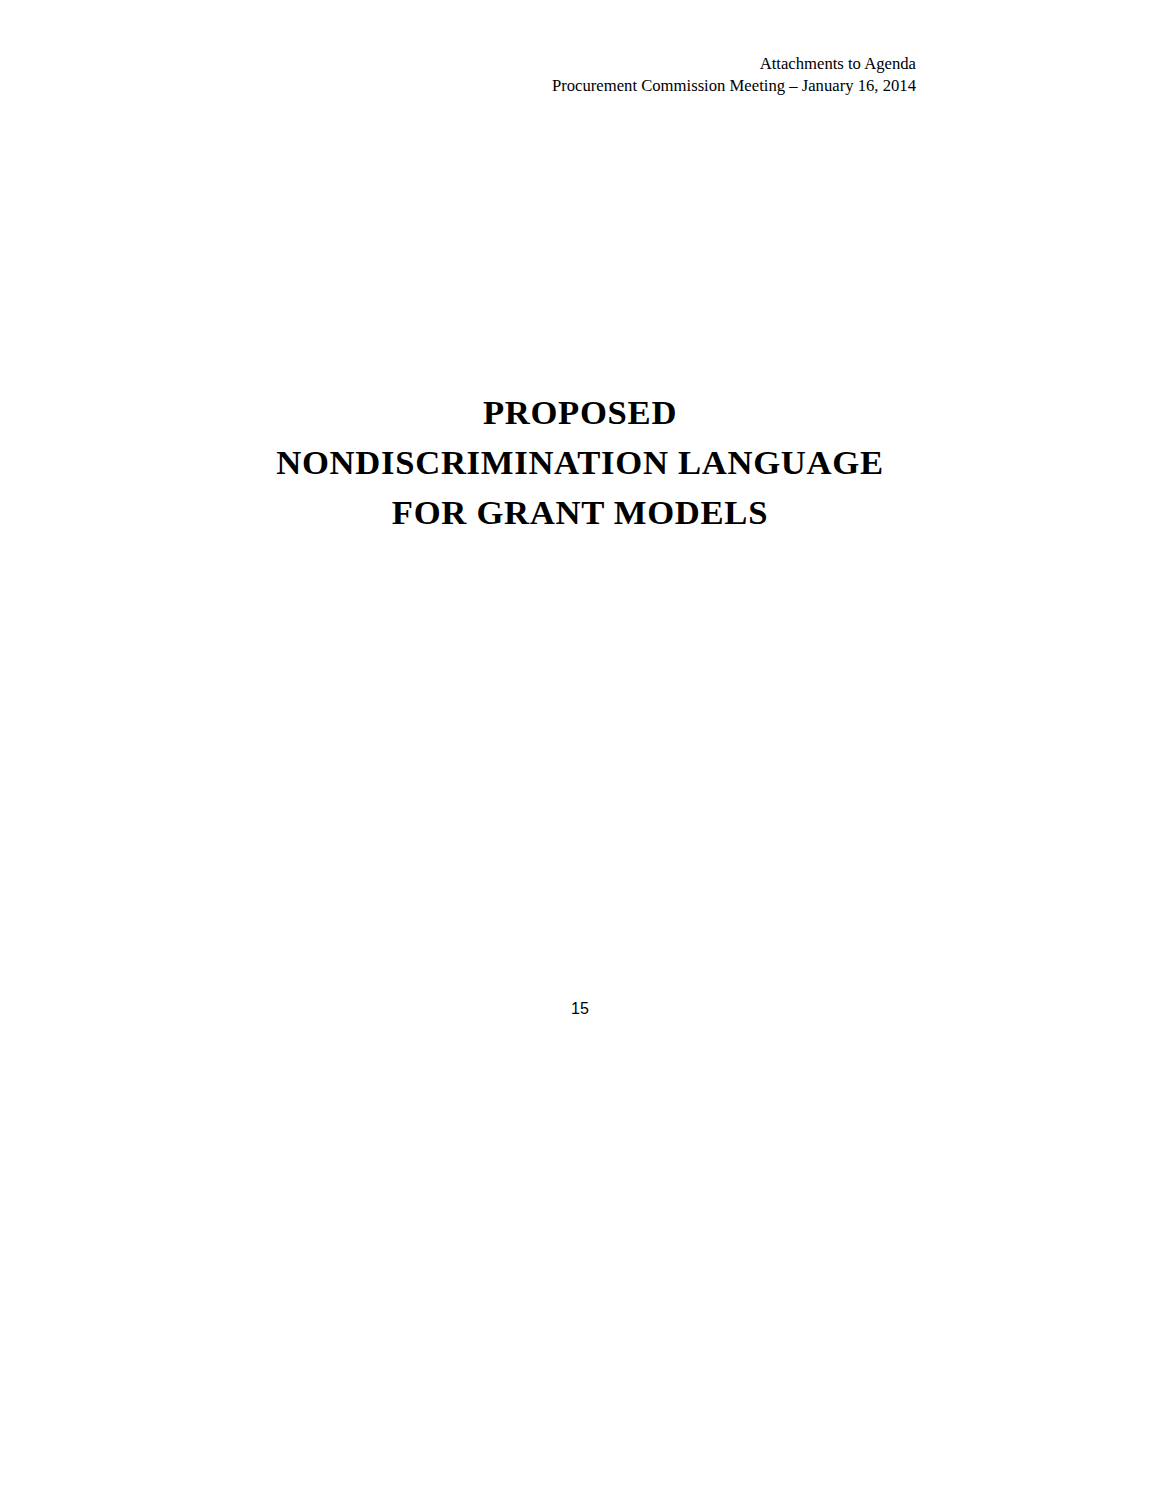Attachments to Agenda Procurement Commission Meeting – January 16, 2014
Proposed Nondiscrimination Language for Grant Models
15